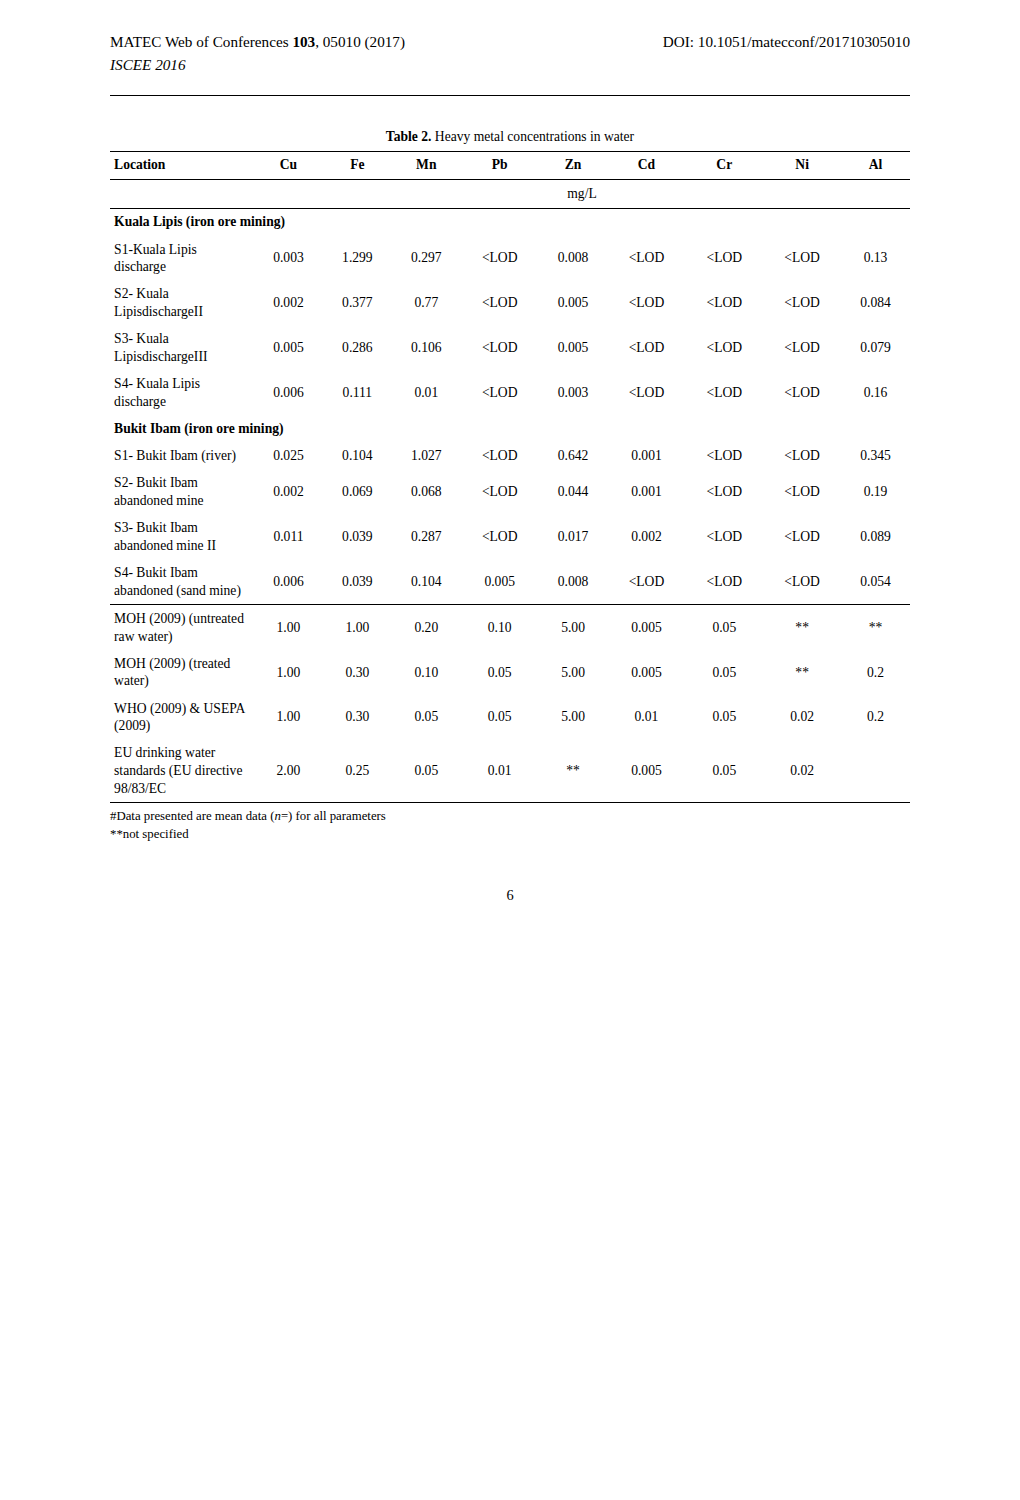MATEC Web of Conferences 103, 05010 (2017)
ISCEE 2016
DOI: 10.1051/matecconf/201710305010
Table 2. Heavy metal concentrations in water
| Location | Cu | Fe | Mn | Pb | Zn | Cd | Cr | Ni | Al |
| --- | --- | --- | --- | --- | --- | --- | --- | --- | --- |
| | mg/L |
| Kuala Lipis (iron ore mining) |
| S1-Kuala Lipis discharge | 0.003 | 1.299 | 0.297 | <LOD | 0.008 | <LOD | <LOD | <LOD | 0.13 |
| S2- Kuala LipisdischargeII | 0.002 | 0.377 | 0.77 | <LOD | 0.005 | <LOD | <LOD | <LOD | 0.084 |
| S3- Kuala LipisdischargeIII | 0.005 | 0.286 | 0.106 | <LOD | 0.005 | <LOD | <LOD | <LOD | 0.079 |
| S4- Kuala Lipis discharge | 0.006 | 0.111 | 0.01 | <LOD | 0.003 | <LOD | <LOD | <LOD | 0.16 |
| Bukit Ibam (iron ore mining) |
| S1- Bukit Ibam (river) | 0.025 | 0.104 | 1.027 | <LOD | 0.642 | 0.001 | <LOD | <LOD | 0.345 |
| S2- Bukit Ibam abandoned mine | 0.002 | 0.069 | 0.068 | <LOD | 0.044 | 0.001 | <LOD | <LOD | 0.19 |
| S3- Bukit Ibam abandoned mine II | 0.011 | 0.039 | 0.287 | <LOD | 0.017 | 0.002 | <LOD | <LOD | 0.089 |
| S4- Bukit Ibam abandoned (sand mine) | 0.006 | 0.039 | 0.104 | 0.005 | 0.008 | <LOD | <LOD | <LOD | 0.054 |
| MOH (2009) (untreated raw water) | 1.00 | 1.00 | 0.20 | 0.10 | 5.00 | 0.005 | 0.05 | ** | ** |
| MOH (2009) (treated water) | 1.00 | 0.30 | 0.10 | 0.05 | 5.00 | 0.005 | 0.05 | ** | 0.2 |
| WHO (2009) & USEPA (2009) | 1.00 | 0.30 | 0.05 | 0.05 | 5.00 | 0.01 | 0.05 | 0.02 | 0.2 |
| EU drinking water standards (EU directive 98/83/EC | 2.00 | 0.25 | 0.05 | 0.01 | ** | 0.005 | 0.05 | 0.02 | |
#Data presented are mean data (n=) for all parameters
**not specified
6